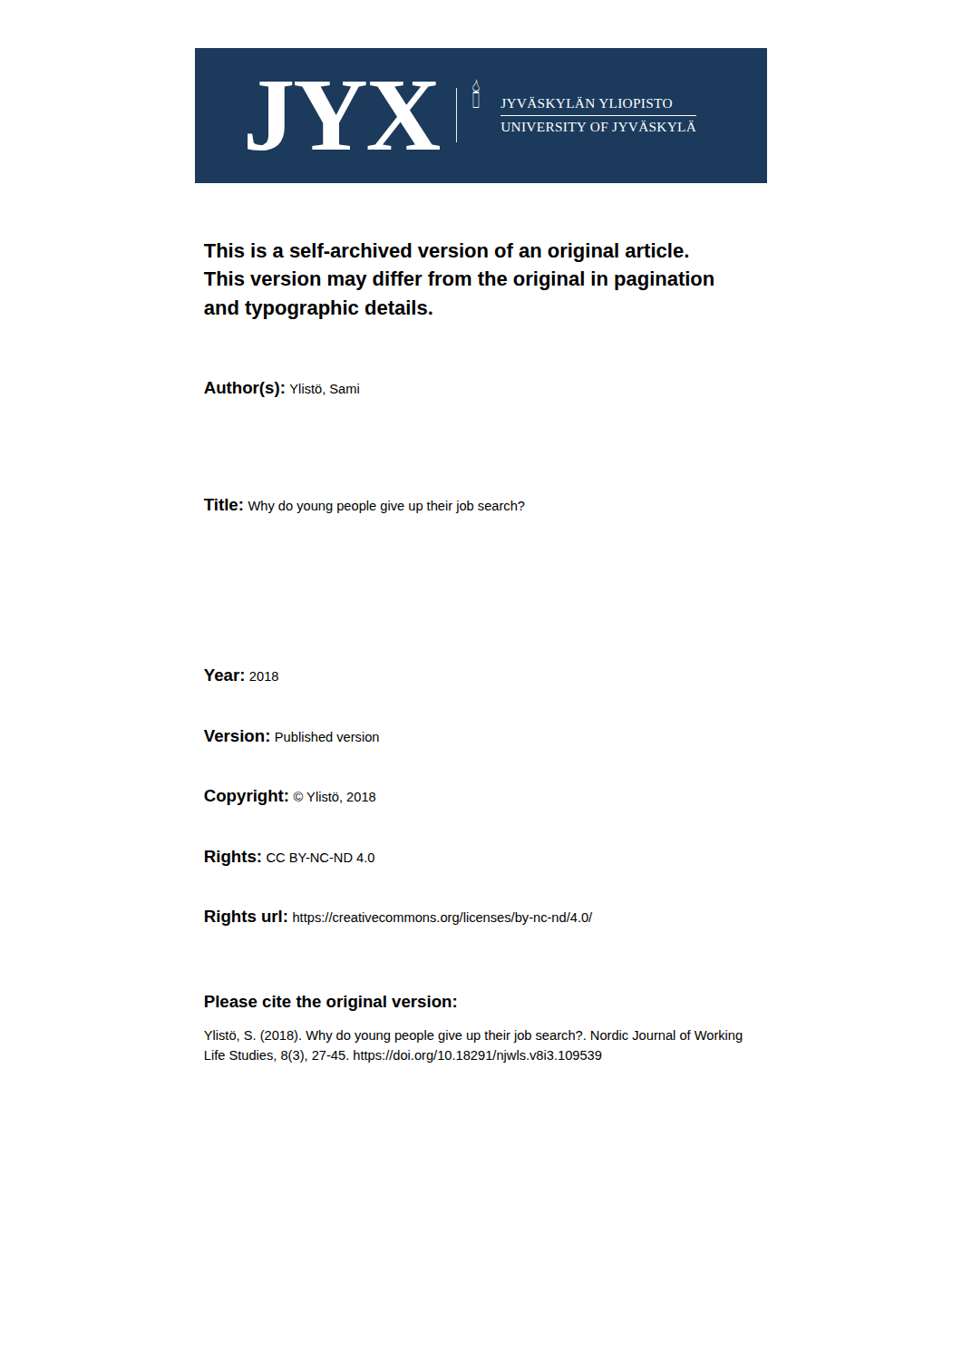JYX
🕯 JYVÄSKYLÄN YLIOPISTO
UNIVERSITY OF JYVÄSKYLÄ
This is a self-archived version of an original article. This version may differ from the original in pagination and typographic details.
Author(s): Ylistö, Sami
Title: Why do young people give up their job search?
Year: 2018
Version: Published version
Copyright: © Ylistö, 2018
Rights: CC BY-NC-ND 4.0
Rights url: https://creativecommons.org/licenses/by-nc-nd/4.0/
Please cite the original version:
Ylistö, S. (2018). Why do young people give up their job search?. Nordic Journal of Working Life Studies, 8(3), 27-45. https://doi.org/10.18291/njwls.v8i3.109539